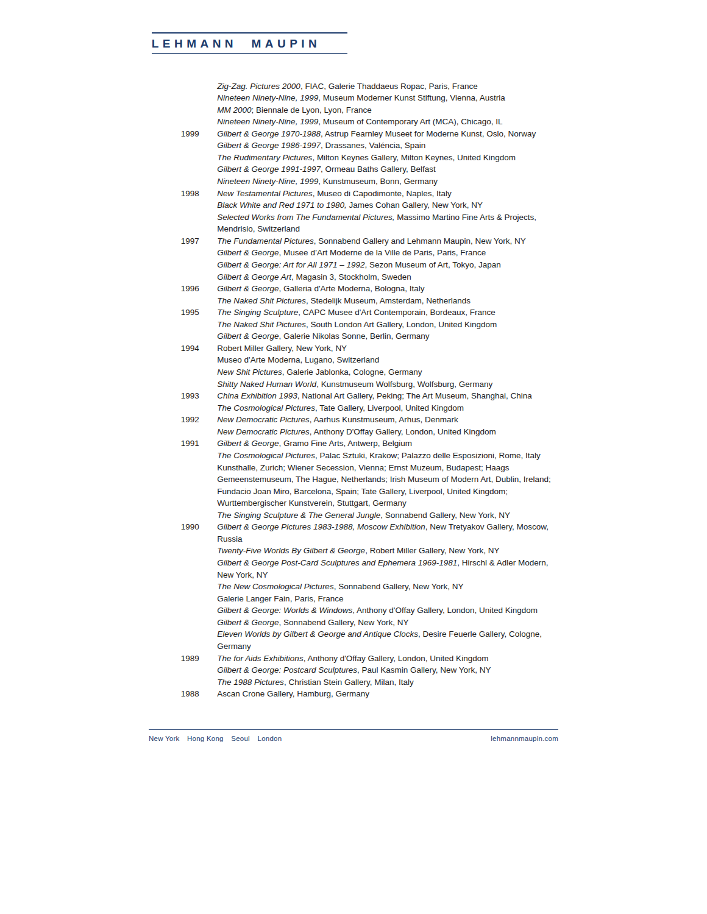LEHMANN MAUPIN
| | Zig-Zag. Pictures 2000 , FIAC, Galerie Thaddaeus Ropac, Paris, France Nineteen Ninety-Nine, 1999 , Museum Moderner Kunst Stiftung, Vienna, Austria MM 2000 ; Biennale de Lyon, Lyon, France Nineteen Ninety-Nine, 1999 , Museum of Contemporary Art (MCA), Chicago, IL |
| 1999 | Gilbert & George 1970-1988 , Astrup Fearnley Museet for Moderne Kunst, Oslo, Norway Gilbert & George 1986-1997 , Drassanes, Valéncia, Spain The Rudimentary Pictures , Milton Keynes Gallery, Milton Keynes, United Kingdom Gilbert & George 1991-1997 , Ormeau Baths Gallery, Belfast Nineteen Ninety-Nine, 1999 , Kunstmuseum, Bonn, Germany |
| 1998 | New Testamental Pictures , Museo di Capodimonte, Naples, Italy Black White and Red 1971 to 1980, James Cohan Gallery, New York, NY Selected Works from The Fundamental Pictures, Massimo Martino Fine Arts & Projects, Mendrisio, Switzerland |
| 1997 | The Fundamental Pictures , Sonnabend Gallery and Lehmann Maupin, New York, NY Gilbert & George , Musee d’Art Moderne de la Ville de Paris, Paris, France Gilbert & George: Art for All 1971 – 1992 , Sezon Museum of Art, Tokyo, Japan Gilbert & George Art , Magasin 3, Stockholm, Sweden |
| 1996 | Gilbert & George , Galleria d'Arte Moderna, Bologna, Italy The Naked Shit Pictures , Stedelijk Museum, Amsterdam, Netherlands |
| 1995 | The Singing Sculpture , CAPC Musee d'Art Contemporain, Bordeaux, France The Naked Shit Pictures , South London Art Gallery, London, United Kingdom Gilbert & George , Galerie Nikolas Sonne, Berlin, Germany |
| 1994 | Robert Miller Gallery, New York, NY Museo d'Arte Moderna, Lugano, Switzerland New Shit Pictures , Galerie Jablonka, Cologne, Germany Shitty Naked Human World , Kunstmuseum Wolfsburg, Wolfsburg, Germany |
| 1993 | China Exhibition 1993 , National Art Gallery, Peking; The Art Museum, Shanghai, China The Cosmological Pictures , Tate Gallery, Liverpool, United Kingdom |
| 1992 | New Democratic Pictures , Aarhus Kunstmuseum, Arhus, Denmark New Democratic Pictures , Anthony D'Offay Gallery, London, United Kingdom |
| 1991 | Gilbert & George , Gramo Fine Arts, Antwerp, Belgium The Cosmological Pictures , Palac Sztuki, Krakow; Palazzo delle Esposizioni, Rome, Italy Kunsthalle, Zurich; Wiener Secession, Vienna; Ernst Muzeum, Budapest; Haags Gemeenstemuseum, The Hague, Netherlands; Irish Museum of Modern Art, Dublin, Ireland; Fundacio Joan Miro, Barcelona, Spain; Tate Gallery, Liverpool, United Kingdom; Wurttembergischer Kunstverein, Stuttgart, Germany The Singing Sculpture & The General Jungle , Sonnabend Gallery, New York, NY |
| 1990 | Gilbert & George Pictures 1983-1988, Moscow Exhibition , New Tretyakov Gallery, Moscow, Russia Twenty-Five Worlds By Gilbert & George , Robert Miller Gallery, New York, NY Gilbert & George Post-Card Sculptures and Ephemera 1969-1981 , Hirschl & Adler Modern, New York, NY The New Cosmological Pictures , Sonnabend Gallery, New York, NY Galerie Langer Fain, Paris, France Gilbert & George: Worlds & Windows , Anthony d'Offay Gallery, London, United Kingdom Gilbert & George , Sonnabend Gallery, New York, NY Eleven Worlds by Gilbert & George and Antique Clocks , Desire Feuerle Gallery, Cologne, Germany |
| 1989 | The for Aids Exhibitions , Anthony d'Offay Gallery, London, United Kingdom Gilbert & George: Postcard Sculptures , Paul Kasmin Gallery, New York, NY The 1988 Pictures , Christian Stein Gallery, Milan, Italy |
| 1988 | Ascan Crone Gallery, Hamburg, Germany |
New York Hong Kong Seoul London
lehmannmaupin.com